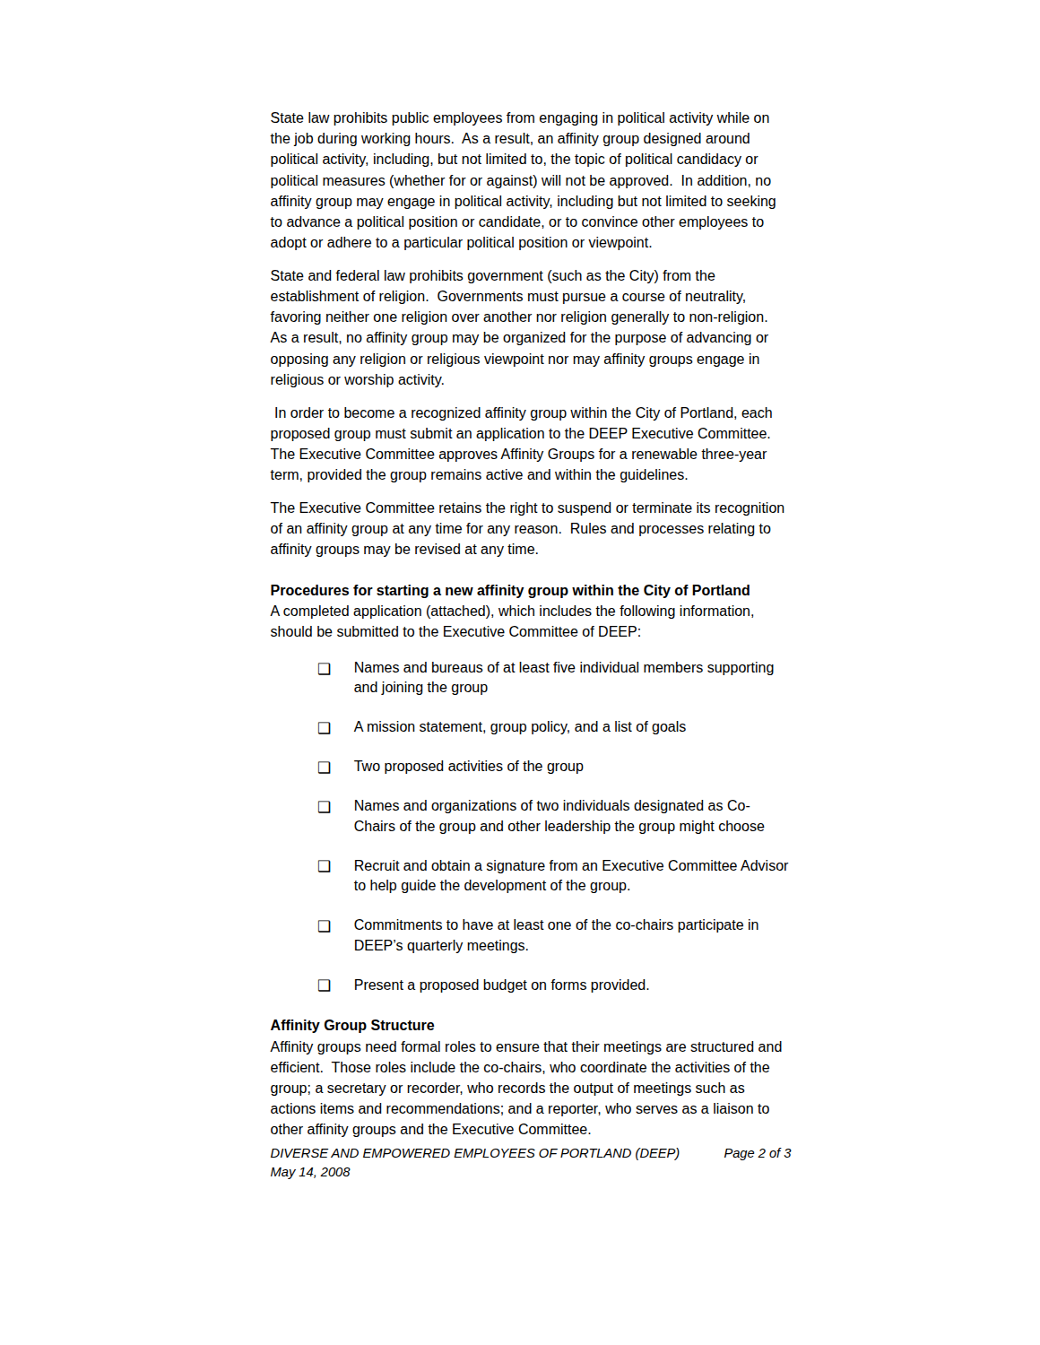State law prohibits public employees from engaging in political activity while on the job during working hours. As a result, an affinity group designed around political activity, including, but not limited to, the topic of political candidacy or political measures (whether for or against) will not be approved. In addition, no affinity group may engage in political activity, including but not limited to seeking to advance a political position or candidate, or to convince other employees to adopt or adhere to a particular political position or viewpoint.
State and federal law prohibits government (such as the City) from the establishment of religion. Governments must pursue a course of neutrality, favoring neither one religion over another nor religion generally to non-religion. As a result, no affinity group may be organized for the purpose of advancing or opposing any religion or religious viewpoint nor may affinity groups engage in religious or worship activity.
In order to become a recognized affinity group within the City of Portland, each proposed group must submit an application to the DEEP Executive Committee. The Executive Committee approves Affinity Groups for a renewable three-year term, provided the group remains active and within the guidelines.
The Executive Committee retains the right to suspend or terminate its recognition of an affinity group at any time for any reason. Rules and processes relating to affinity groups may be revised at any time.
Procedures for starting a new affinity group within the City of Portland
A completed application (attached), which includes the following information, should be submitted to the Executive Committee of DEEP:
Names and bureaus of at least five individual members supporting and joining the group
A mission statement, group policy, and a list of goals
Two proposed activities of the group
Names and organizations of two individuals designated as Co-Chairs of the group and other leadership the group might choose
Recruit and obtain a signature from an Executive Committee Advisor to help guide the development of the group.
Commitments to have at least one of the co-chairs participate in DEEP’s quarterly meetings.
Present a proposed budget on forms provided.
Affinity Group Structure
Affinity groups need formal roles to ensure that their meetings are structured and efficient. Those roles include the co-chairs, who coordinate the activities of the group; a secretary or recorder, who records the output of meetings such as actions items and recommendations; and a reporter, who serves as a liaison to other affinity groups and the Executive Committee.
DIVERSE AND EMPOWERED EMPLOYEES OF PORTLAND (DEEP)
May 14, 2008
Page 2 of 3